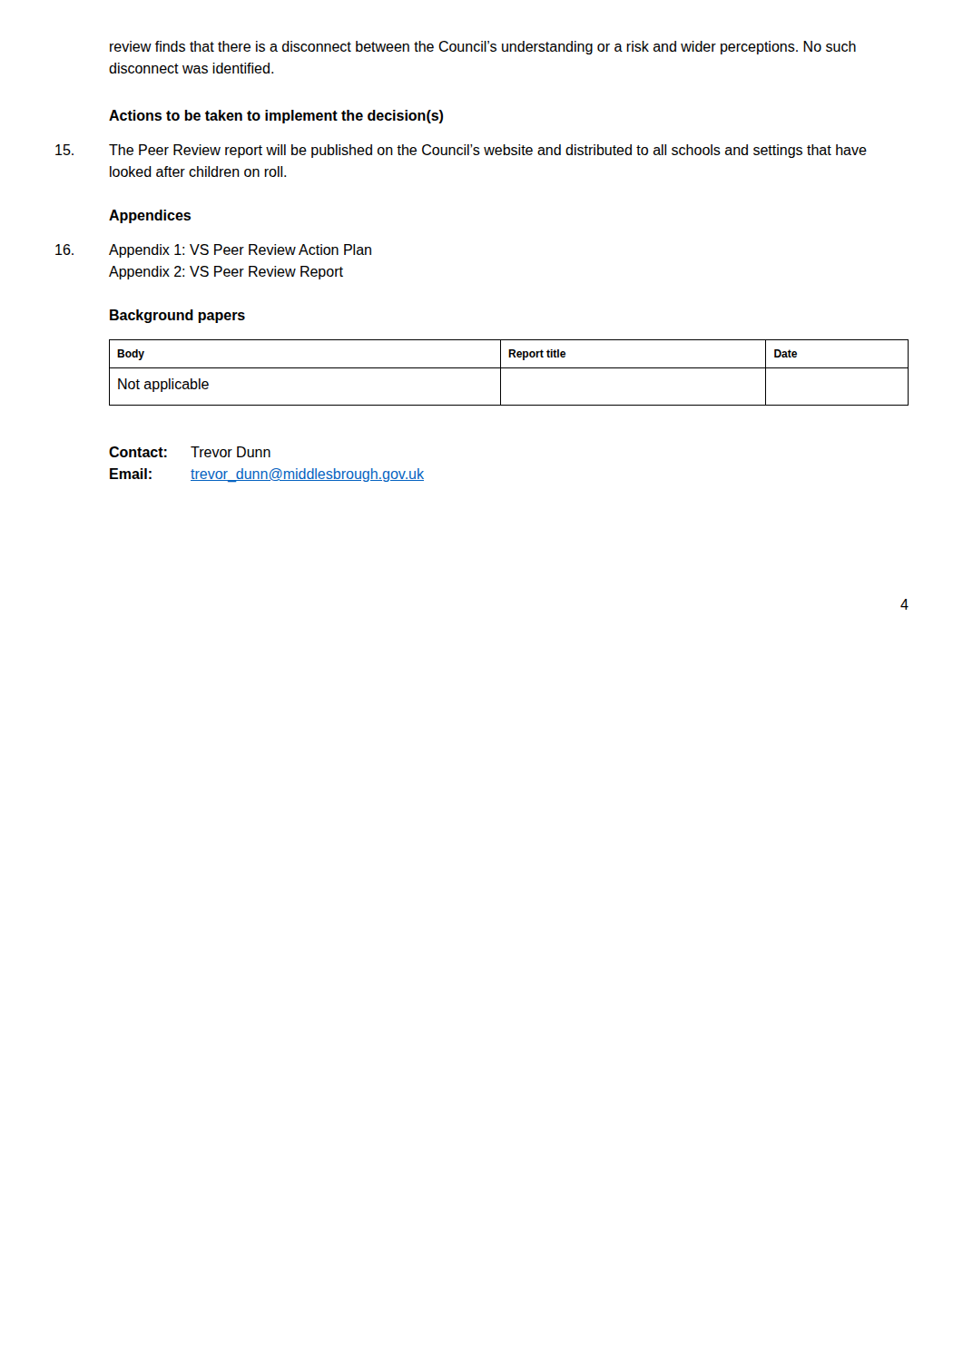review finds that there is a disconnect between the Council’s understanding or a risk and wider perceptions. No such disconnect was identified.
Actions to be taken to implement the decision(s)
15.
The Peer Review report will be published on the Council’s website and distributed to all schools and settings that have looked after children on roll.
Appendices
16.
Appendix 1: VS Peer Review Action Plan
Appendix 2: VS Peer Review Report
Background papers
| Body | Report title | Date |
| --- | --- | --- |
| Not applicable | | |
Contact:
Trevor Dunn
Email:
trevor_dunn@middlesbrough.gov.uk
4